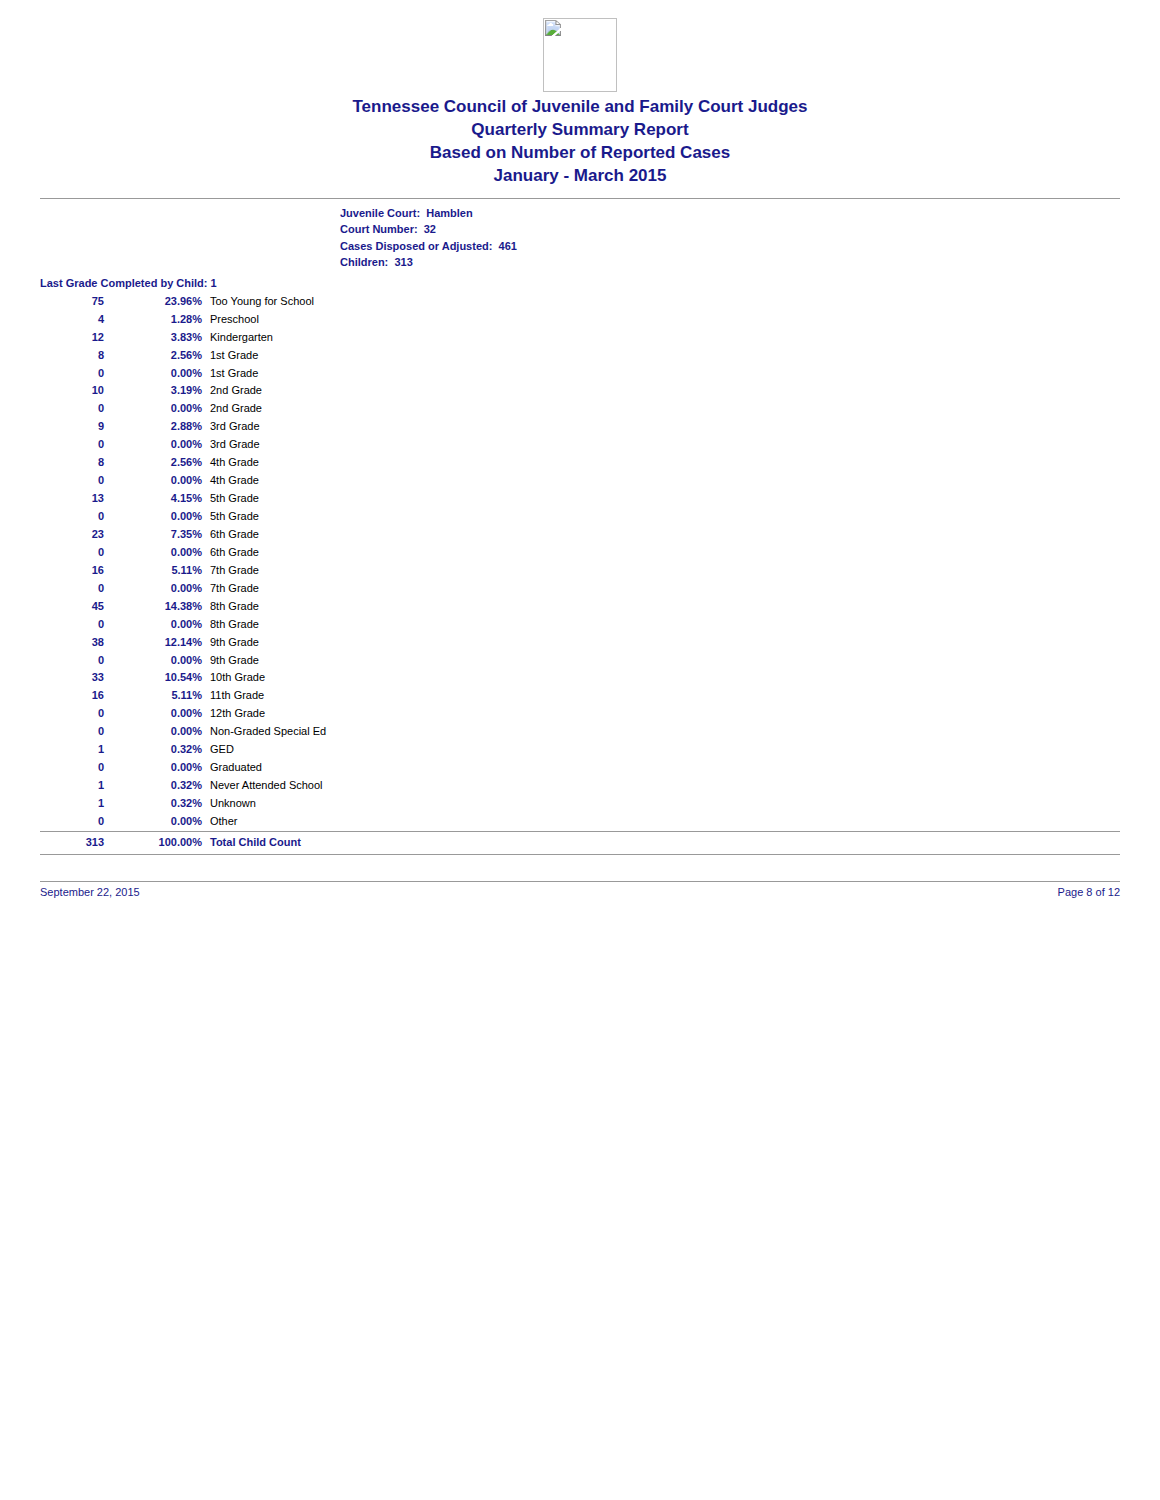Tennessee Council of Juvenile and Family Court Judges
Quarterly Summary Report
Based on Number of Reported Cases
January - March 2015
Juvenile Court: Hamblen
Court Number: 32
Cases Disposed or Adjusted: 461
Children: 313
Last Grade Completed by Child: 1
| 75 | 23.96% | Too Young for School |
| 4 | 1.28% | Preschool |
| 12 | 3.83% | Kindergarten |
| 8 | 2.56% | 1st Grade |
| 0 | 0.00% | 1st Grade |
| 10 | 3.19% | 2nd Grade |
| 0 | 0.00% | 2nd Grade |
| 9 | 2.88% | 3rd Grade |
| 0 | 0.00% | 3rd Grade |
| 8 | 2.56% | 4th Grade |
| 0 | 0.00% | 4th Grade |
| 13 | 4.15% | 5th Grade |
| 0 | 0.00% | 5th Grade |
| 23 | 7.35% | 6th Grade |
| 0 | 0.00% | 6th Grade |
| 16 | 5.11% | 7th Grade |
| 0 | 0.00% | 7th Grade |
| 45 | 14.38% | 8th Grade |
| 0 | 0.00% | 8th Grade |
| 38 | 12.14% | 9th Grade |
| 0 | 0.00% | 9th Grade |
| 33 | 10.54% | 10th Grade |
| 16 | 5.11% | 11th Grade |
| 0 | 0.00% | 12th Grade |
| 0 | 0.00% | Non-Graded Special Ed |
| 1 | 0.32% | GED |
| 0 | 0.00% | Graduated |
| 1 | 0.32% | Never Attended School |
| 1 | 0.32% | Unknown |
| 0 | 0.00% | Other |
| 313 | 100.00% | Total Child Count |
September 22, 2015
Page 8 of 12